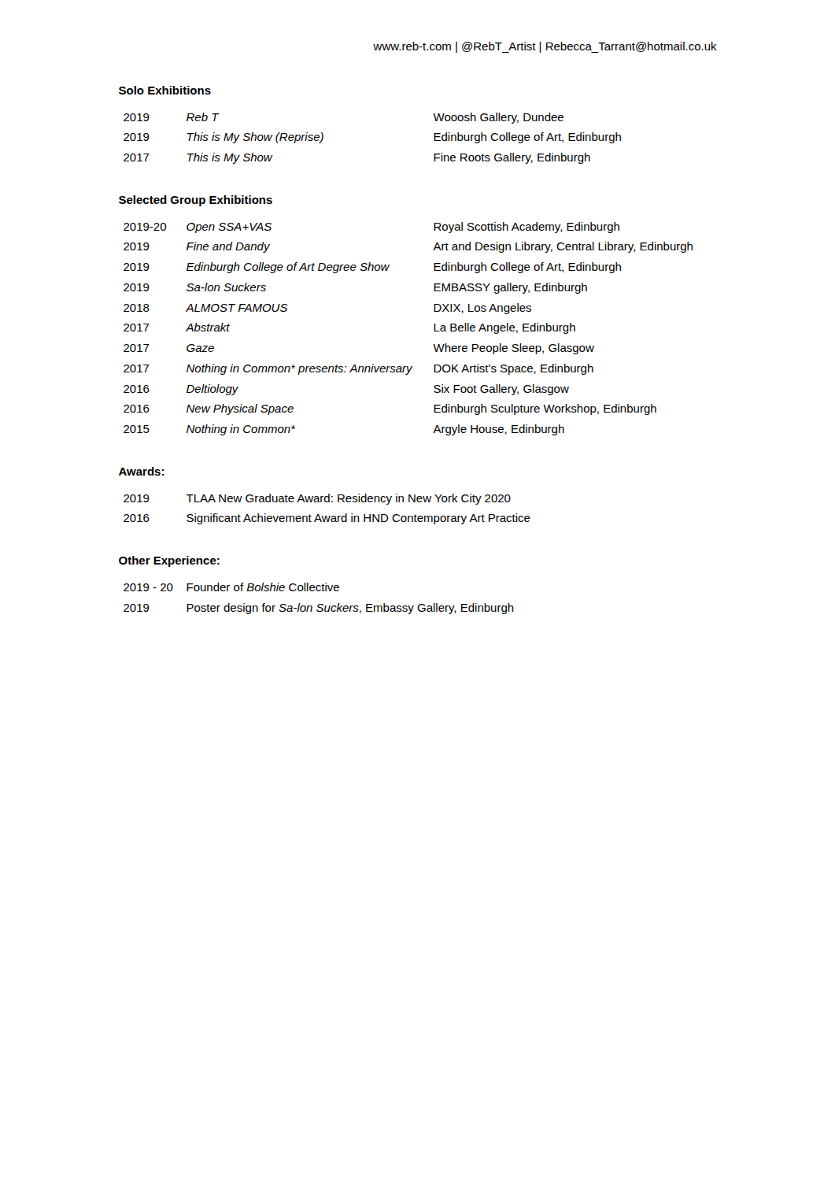www.reb-t.com | @RebT_Artist | Rebecca_Tarrant@hotmail.co.uk
Solo Exhibitions
| 2019 | Reb T | Wooosh Gallery, Dundee |
| 2019 | This is My Show (Reprise) | Edinburgh College of Art, Edinburgh |
| 2017 | This is My Show | Fine Roots Gallery, Edinburgh |
Selected Group Exhibitions
| 2019-20 | Open SSA+VAS | Royal Scottish Academy, Edinburgh |
| 2019 | Fine and Dandy | Art and Design Library, Central Library, Edinburgh |
| 2019 | Edinburgh College of Art Degree Show | Edinburgh College of Art, Edinburgh |
| 2019 | Sa-lon Suckers | EMBASSY gallery, Edinburgh |
| 2018 | ALMOST FAMOUS | DXIX, Los Angeles |
| 2017 | Abstrakt | La Belle Angele, Edinburgh |
| 2017 | Gaze | Where People Sleep, Glasgow |
| 2017 | Nothing in Common* presents: Anniversary | DOK Artist's Space, Edinburgh |
| 2016 | Deltiology | Six Foot Gallery, Glasgow |
| 2016 | New Physical Space | Edinburgh Sculpture Workshop, Edinburgh |
| 2015 | Nothing in Common* | Argyle House, Edinburgh |
Awards:
| 2019 | TLAA New Graduate Award: Residency in New York City 2020 |
| 2016 | Significant Achievement Award in HND Contemporary Art Practice |
Other Experience:
| 2019 - 20 | Founder of Bolshie Collective |
| 2019 | Poster design for Sa-lon Suckers , Embassy Gallery, Edinburgh |